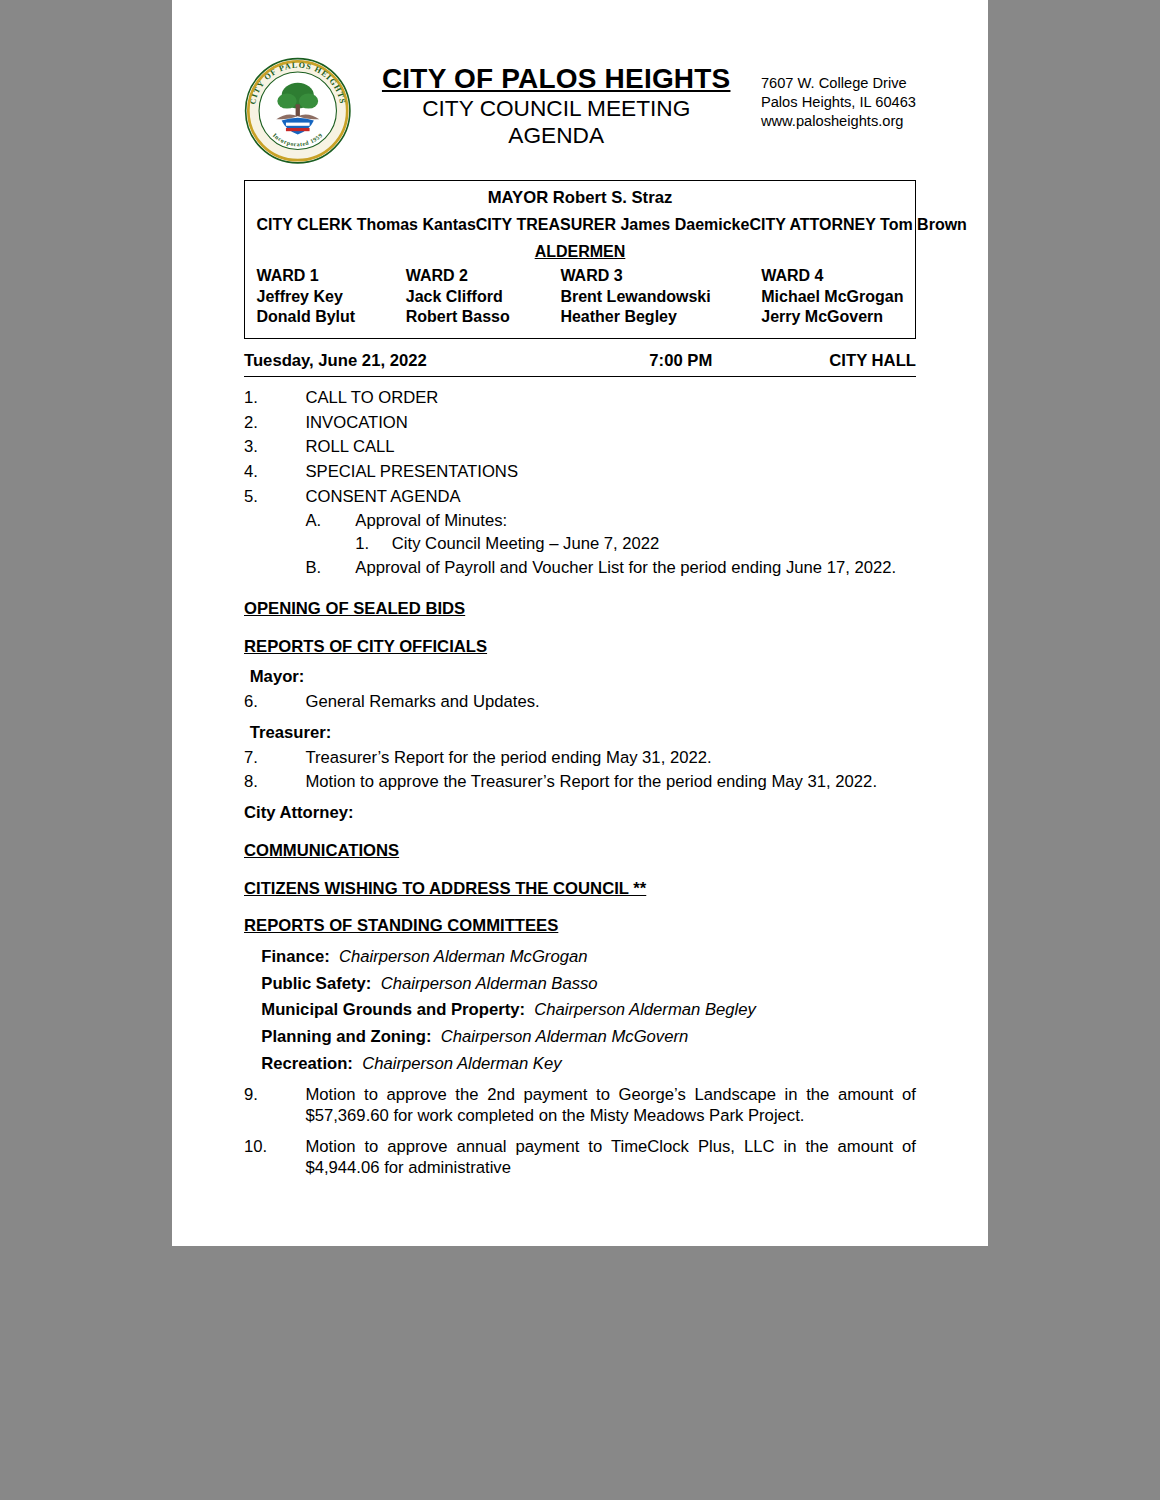CITY OF PALOS HEIGHTS Incorporated 1959
CITY OF PALOS HEIGHTS
CITY COUNCIL MEETING
AGENDA
7607 W. College Drive
Palos Heights, IL 60463
www.palosheights.org
MAYOR Robert S. Straz
CITY CLERK Thomas Kantas
CITY TREASURER James Daemicke
CITY ATTORNEY Tom Brown
ALDERMEN
WARD 1
Jeffrey Key
Donald Bylut
WARD 2
Jack Clifford
Robert Basso
WARD 3
Brent Lewandowski
Heather Begley
WARD 4
Michael McGrogan
Jerry McGovern
Tuesday, June 21, 2022
7:00 PM
CITY HALL
1. CALL TO ORDER
2. INVOCATION
3. ROLL CALL
4. SPECIAL PRESENTATIONS
5. CONSENT AGENDA
A. Approval of Minutes:
1. City Council Meeting – June 7, 2022
B. Approval of Payroll and Voucher List for the period ending June 17, 2022.
OPENING OF SEALED BIDS
REPORTS OF CITY OFFICIALS
Mayor:
6. General Remarks and Updates.
Treasurer:
7. Treasurer’s Report for the period ending May 31, 2022.
8. Motion to approve the Treasurer’s Report for the period ending May 31, 2022.
City Attorney:
COMMUNICATIONS
CITIZENS WISHING TO ADDRESS THE COUNCIL **
REPORTS OF STANDING COMMITTEES
Finance: Chairperson Alderman McGrogan
Public Safety: Chairperson Alderman Basso
Municipal Grounds and Property: Chairperson Alderman Begley
Planning and Zoning: Chairperson Alderman McGovern
Recreation: Chairperson Alderman Key
9. Motion to approve the 2nd payment to George’s Landscape in the amount of $57,369.60 for work completed on the Misty Meadows Park Project.
10. Motion to approve annual payment to TimeClock Plus, LLC in the amount of $4,944.06 for administrative